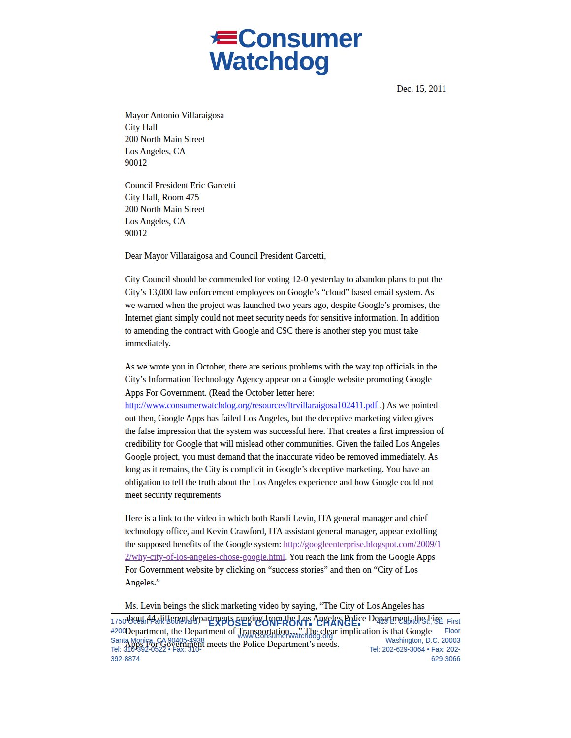★Consumer
Watchdog
Dec. 15, 2011
Mayor Antonio Villaraigosa
City Hall
200 North Main Street
Los Angeles, CA
90012
Council President Eric Garcetti
City Hall, Room 475
200 North Main Street
Los Angeles, CA
90012
Dear Mayor Villaraigosa and Council President Garcetti,
City Council should be commended for voting 12-0 yesterday to abandon plans to put the City’s 13,000 law enforcement employees on Google’s “cloud” based email system. As we warned when the project was launched two years ago, despite Google’s promises, the Internet giant simply could not meet security needs for sensitive information. In addition to amending the contract with Google and CSC there is another step you must take immediately.
As we wrote you in October, there are serious problems with the way top officials in the City’s Information Technology Agency appear on a Google website promoting Google Apps For Government. (Read the October letter here:
http://www.consumerwatchdog.org/resources/ltrvillaraigosa102411.pdf .) As we pointed out then, Google Apps has failed Los Angeles, but the deceptive marketing video gives the false impression that the system was successful here. That creates a first impression of credibility for Google that will mislead other communities. Given the failed Los Angeles Google project, you must demand that the inaccurate video be removed immediately. As long as it remains, the City is complicit in Google’s deceptive marketing. You have an obligation to tell the truth about the Los Angeles experience and how Google could not meet security requirements
Here is a link to the video in which both Randi Levin, ITA general manager and chief technology office, and Kevin Crawford, ITA assistant general manager, appear extolling the supposed benefits of the Google system: http://googleenterprise.blogspot.com/2009/12/why-city-of-los-angeles-chose-google.html. You reach the link from the Google Apps For Government website by clicking on “success stories” and then on “City of Los Angeles.”
Ms. Levin beings the slick marketing video by saying, “The City of Los Angeles has about 44 different departments ranging from the Los Angeles Police Department, the Fire Department, the Department of Transportation…” The clear implication is that Google Apps For Government meets the Police Department’s needs.
| 1750 Ocean Park Boulevard, #200 Santa Monica, CA 90405-4938 Tel: 310-392-0522 • Fax: 310-392-8874 | EXPOSE CONFRONT CHANGE www.ConsumerWatchdog.org | 413 E. Capitol St., SE, First Floor Washington, D.C. 20003 Tel: 202-629-3064 • Fax: 202-629-3066 |